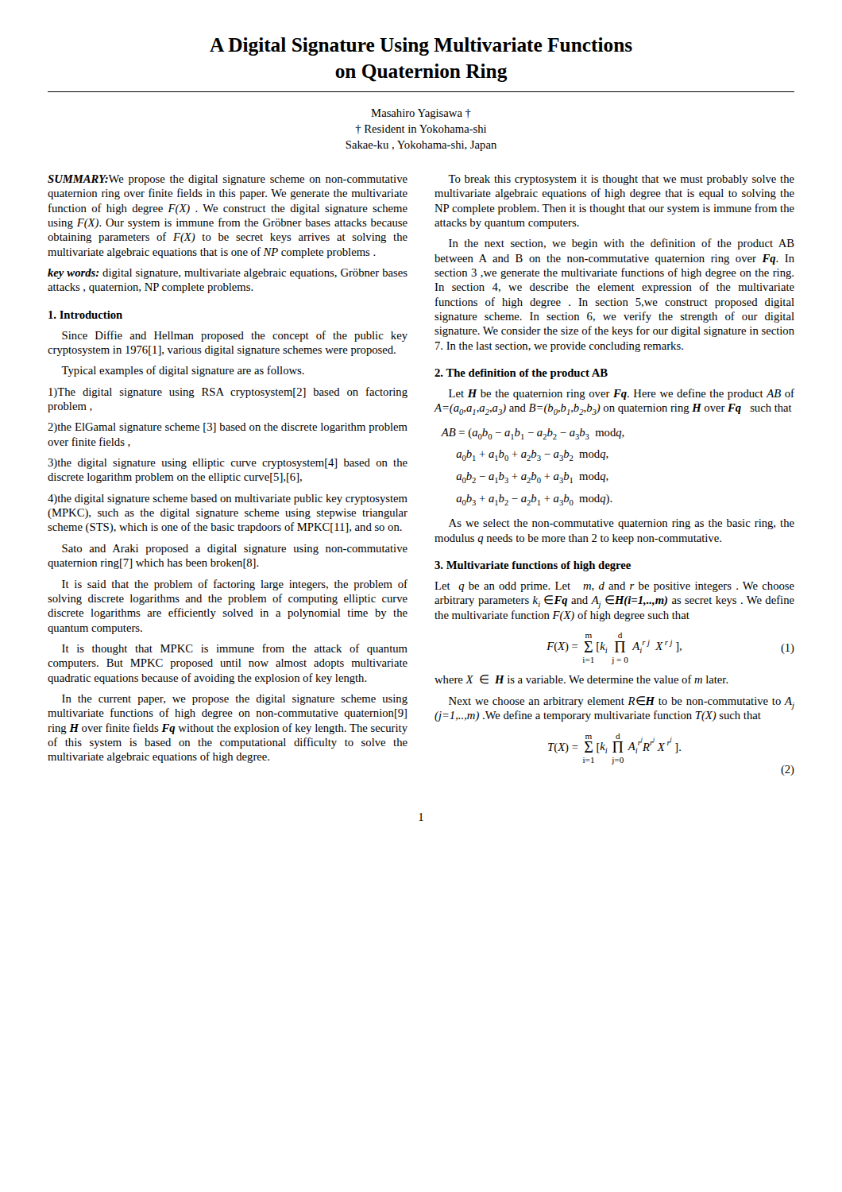A Digital Signature Using Multivariate Functions
on Quaternion Ring
Masahiro Yagisawa †
† Resident in Yokohama-shi
Sakae-ku , Yokohama-shi, Japan
SUMMARY: We propose the digital signature scheme on non-commutative quaternion ring over finite fields in this paper. We generate the multivariate function of high degree F(X) . We construct the digital signature scheme using F(X). Our system is immune from the Gröbner bases attacks because obtaining parameters of F(X) to be secret keys arrives at solving the multivariate algebraic equations that is one of NP complete problems .
key words: digital signature, multivariate algebraic equations, Gröbner bases attacks , quaternion, NP complete problems.
1. Introduction
Since Diffie and Hellman proposed the concept of the public key cryptosystem in 1976[1], various digital signature schemes were proposed.
Typical examples of digital signature are as follows.
1)The digital signature using RSA cryptosystem[2] based on factoring problem ,
2)the ElGamal signature scheme [3] based on the discrete logarithm problem over finite fields ,
3)the digital signature using elliptic curve cryptosystem[4] based on the discrete logarithm problem on the elliptic curve[5],[6],
4)the digital signature scheme based on multivariate public key cryptosystem (MPKC), such as the digital signature scheme using stepwise triangular scheme (STS), which is one of the basic trapdoors of MPKC[11], and so on.
Sato and Araki proposed a digital signature using non-commutative quaternion ring[7] which has been broken[8].
It is said that the problem of factoring large integers, the problem of solving discrete logarithms and the problem of computing elliptic curve discrete logarithms are efficiently solved in a polynomial time by the quantum computers.
It is thought that MPKC is immune from the attack of quantum computers. But MPKC proposed until now almost adopts multivariate quadratic equations because of avoiding the explosion of key length.
In the current paper, we propose the digital signature scheme using multivariate functions of high degree on non-commutative quaternion[9] ring H over finite fields Fq without the explosion of key length. The security of this system is based on the computational difficulty to solve the multivariate algebraic equations of high degree.
To break this cryptosystem it is thought that we must probably solve the multivariate algebraic equations of high degree that is equal to solving the NP complete problem. Then it is thought that our system is immune from the attacks by quantum computers.
In the next section, we begin with the definition of the product AB between A and B on the non-commutative quaternion ring over Fq. In section 3 ,we generate the multivariate functions of high degree on the ring. In section 4, we describe the element expression of the multivariate functions of high degree . In section 5,we construct proposed digital signature scheme. In section 6, we verify the strength of our digital signature. We consider the size of the keys for our digital signature in section 7. In the last section, we provide concluding remarks.
2. The definition of the product AB
Let H be the quaternion ring over Fq. Here we define the product AB of A=(a0,a1,a2,a3) and B=(b0,b1,b2,b3) on quaternion ring H over Fq such that
AB = (a0b0 − a1b1 − a2b2 − a3b3 modq,
a0b1 + a1b0 + a2b3 − a3b2 modq,
a0b2 − a1b3 + a2b0 + a3b1 modq,
a0b3 + a1b2 − a2b1 + a3b0 modq).
As we select the non-commutative quaternion ring as the basic ring, the modulus q needs to be more than 2 to keep non-commutative.
3. Multivariate functions of high degree
Let q be an odd prime. Let m, d and r be positive integers . We choose arbitrary parameters ki ∈Fq and Aj ∈H(i=1,..,m) as secret keys . We define the multivariate function F(X) of high degree such that
F(X) = mΣi=1[ki dΠj = 0 Air j X r j ], (1)
where X ∈ H is a variable. We determine the value of m later.
Next we choose an arbitrary element R∈H to be non-commutative to Aj (j=1,..,m) .We define a temporary multivariate function T(X) such that
T(X) = mΣi=1[ki dΠj=0 AirjRrj X rj ].
(2)
1